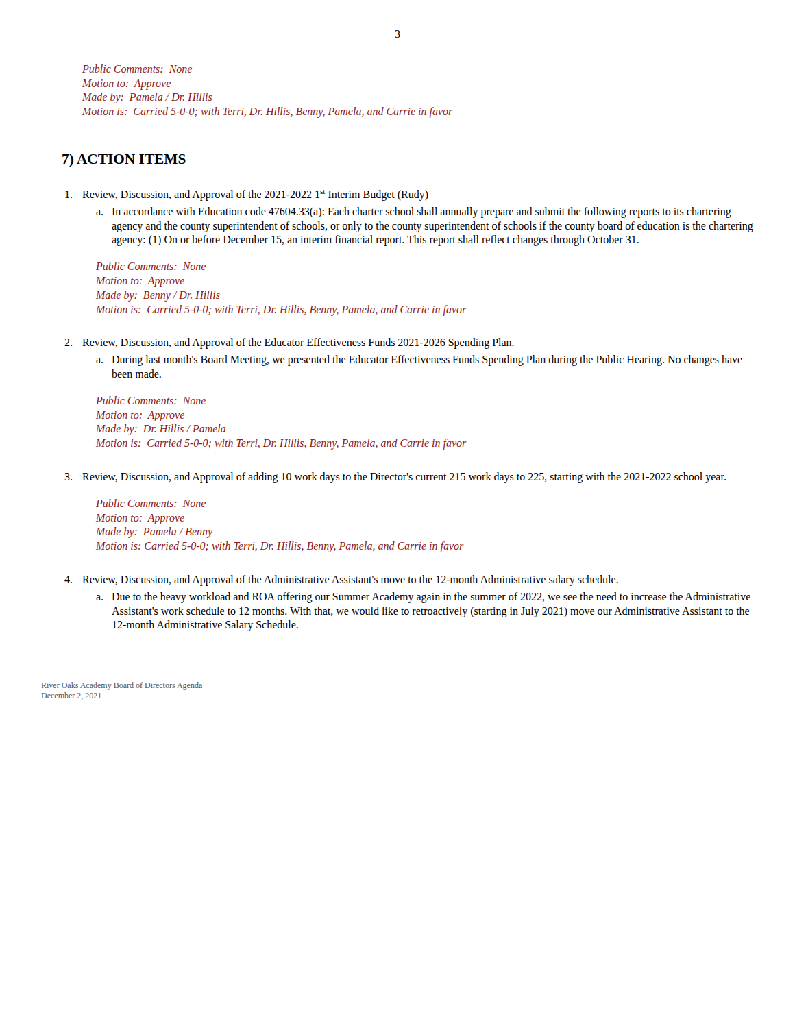3
Public Comments: None
Motion to: Approve
Made by: Pamela / Dr. Hillis
Motion is: Carried 5-0-0; with Terri, Dr. Hillis, Benny, Pamela, and Carrie in favor
7) ACTION ITEMS
Review, Discussion, and Approval of the 2021-2022 1st Interim Budget (Rudy)
In accordance with Education code 47604.33(a): Each charter school shall annually prepare and submit the following reports to its chartering agency and the county superintendent of schools, or only to the county superintendent of schools if the county board of education is the chartering agency: (1) On or before December 15, an interim financial report. This report shall reflect changes through October 31.
Public Comments: None
Motion to: Approve
Made by: Benny / Dr. Hillis
Motion is: Carried 5-0-0; with Terri, Dr. Hillis, Benny, Pamela, and Carrie in favor
Review, Discussion, and Approval of the Educator Effectiveness Funds 2021-2026 Spending Plan.
During last month's Board Meeting, we presented the Educator Effectiveness Funds Spending Plan during the Public Hearing. No changes have been made.
Public Comments: None
Motion to: Approve
Made by: Dr. Hillis / Pamela
Motion is: Carried 5-0-0; with Terri, Dr. Hillis, Benny, Pamela, and Carrie in favor
Review, Discussion, and Approval of adding 10 work days to the Director's current 215 work days to 225, starting with the 2021-2022 school year.
Public Comments: None
Motion to: Approve
Made by: Pamela / Benny
Motion is: Carried 5-0-0; with Terri, Dr. Hillis, Benny, Pamela, and Carrie in favor
Review, Discussion, and Approval of the Administrative Assistant's move to the 12-month Administrative salary schedule.
Due to the heavy workload and ROA offering our Summer Academy again in the summer of 2022, we see the need to increase the Administrative Assistant's work schedule to 12 months. With that, we would like to retroactively (starting in July 2021) move our Administrative Assistant to the 12-month Administrative Salary Schedule.
River Oaks Academy Board of Directors Agenda
December 2, 2021